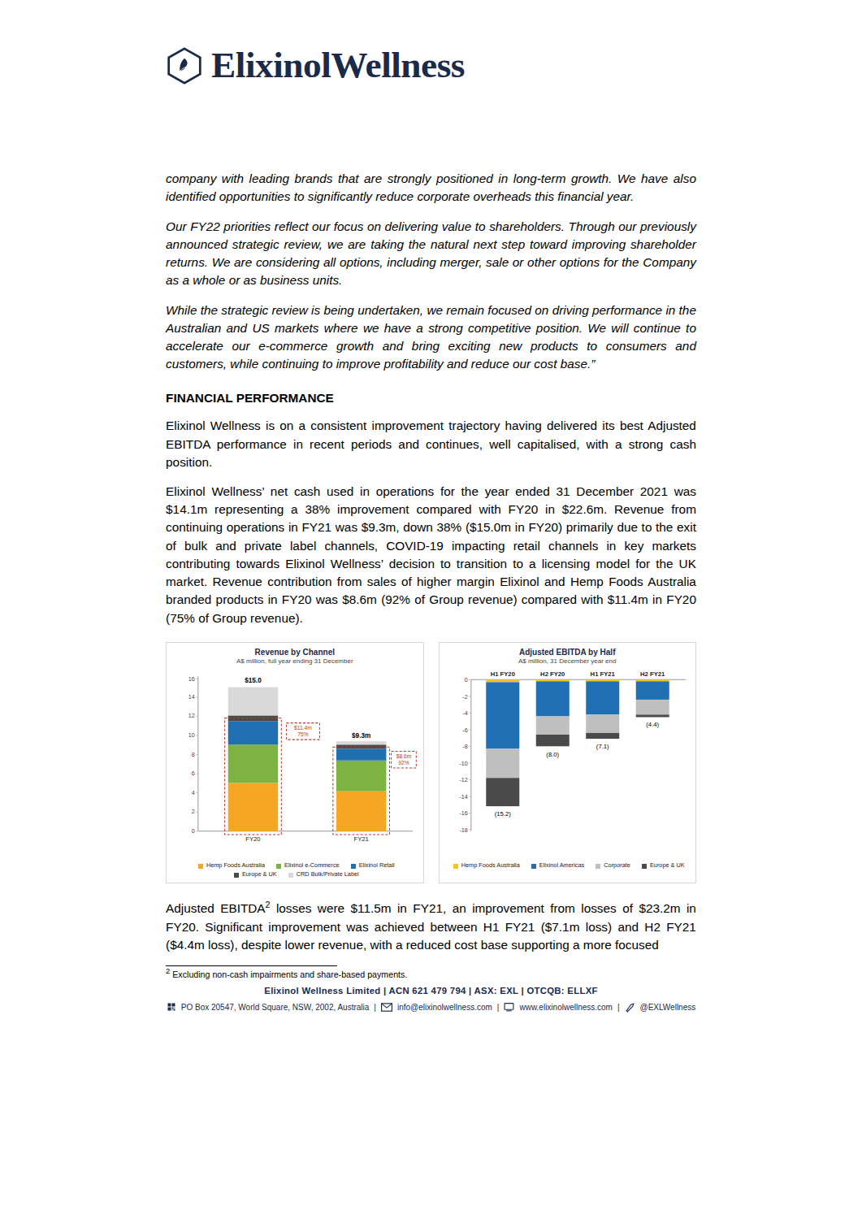ElixinolWellness
company with leading brands that are strongly positioned in long-term growth. We have also identified opportunities to significantly reduce corporate overheads this financial year.
Our FY22 priorities reflect our focus on delivering value to shareholders. Through our previously announced strategic review, we are taking the natural next step toward improving shareholder returns. We are considering all options, including merger, sale or other options for the Company as a whole or as business units.
While the strategic review is being undertaken, we remain focused on driving performance in the Australian and US markets where we have a strong competitive position. We will continue to accelerate our e-commerce growth and bring exciting new products to consumers and customers, while continuing to improve profitability and reduce our cost base.”
Financial Performance
Elixinol Wellness is on a consistent improvement trajectory having delivered its best Adjusted EBITDA performance in recent periods and continues, well capitalised, with a strong cash position.
Elixinol Wellness’ net cash used in operations for the year ended 31 December 2021 was $14.1m representing a 38% improvement compared with FY20 in $22.6m. Revenue from continuing operations in FY21 was $9.3m, down 38% ($15.0m in FY20) primarily due to the exit of bulk and private label channels, COVID-19 impacting retail channels in key markets contributing towards Elixinol Wellness’ decision to transition to a licensing model for the UK market. Revenue contribution from sales of higher margin Elixinol and Hemp Foods Australia branded products in FY20 was $8.6m (92% of Group revenue) compared with $11.4m in FY20 (75% of Group revenue).
Revenue by Channel
A$ million, full year ending 31 December
0 2 4 6 8 10 12 14 16 $15.0 $11.4m 75% $9.3m $8.6m 92% FY20 FY21
Hemp Foods Australia Elixinol e-Commerce Elixinol Retail
Europe & UK CRD Bulk/Private Label
Adjusted EBITDA by Half
A$ million, 31 December year end
0 -2 -4 -6 -8 -10 -12 -14 -16 -18 (15.2) (8.0) (7.1) (4.4) H1 FY20 H2 FY20 H1 FY21 H2 FY21
Hemp Foods Australia Elixinol Americas Corporate Europe & UK
Adjusted EBITDA2 losses were $11.5m in FY21, an improvement from losses of $23.2m in FY20. Significant improvement was achieved between H1 FY21 ($7.1m loss) and H2 FY21 ($4.4m loss), despite lower revenue, with a reduced cost base supporting a more focused
2 Excluding non-cash impairments and share-based payments.
Elixinol Wellness Limited | ACN 621 479 794 | ASX: EXL | OTCQB: ELLXF
PO Box 20547, World Square, NSW, 2002, Australia | info@elixinolwellness.com | www.elixinolwellness.com | @EXLWellness